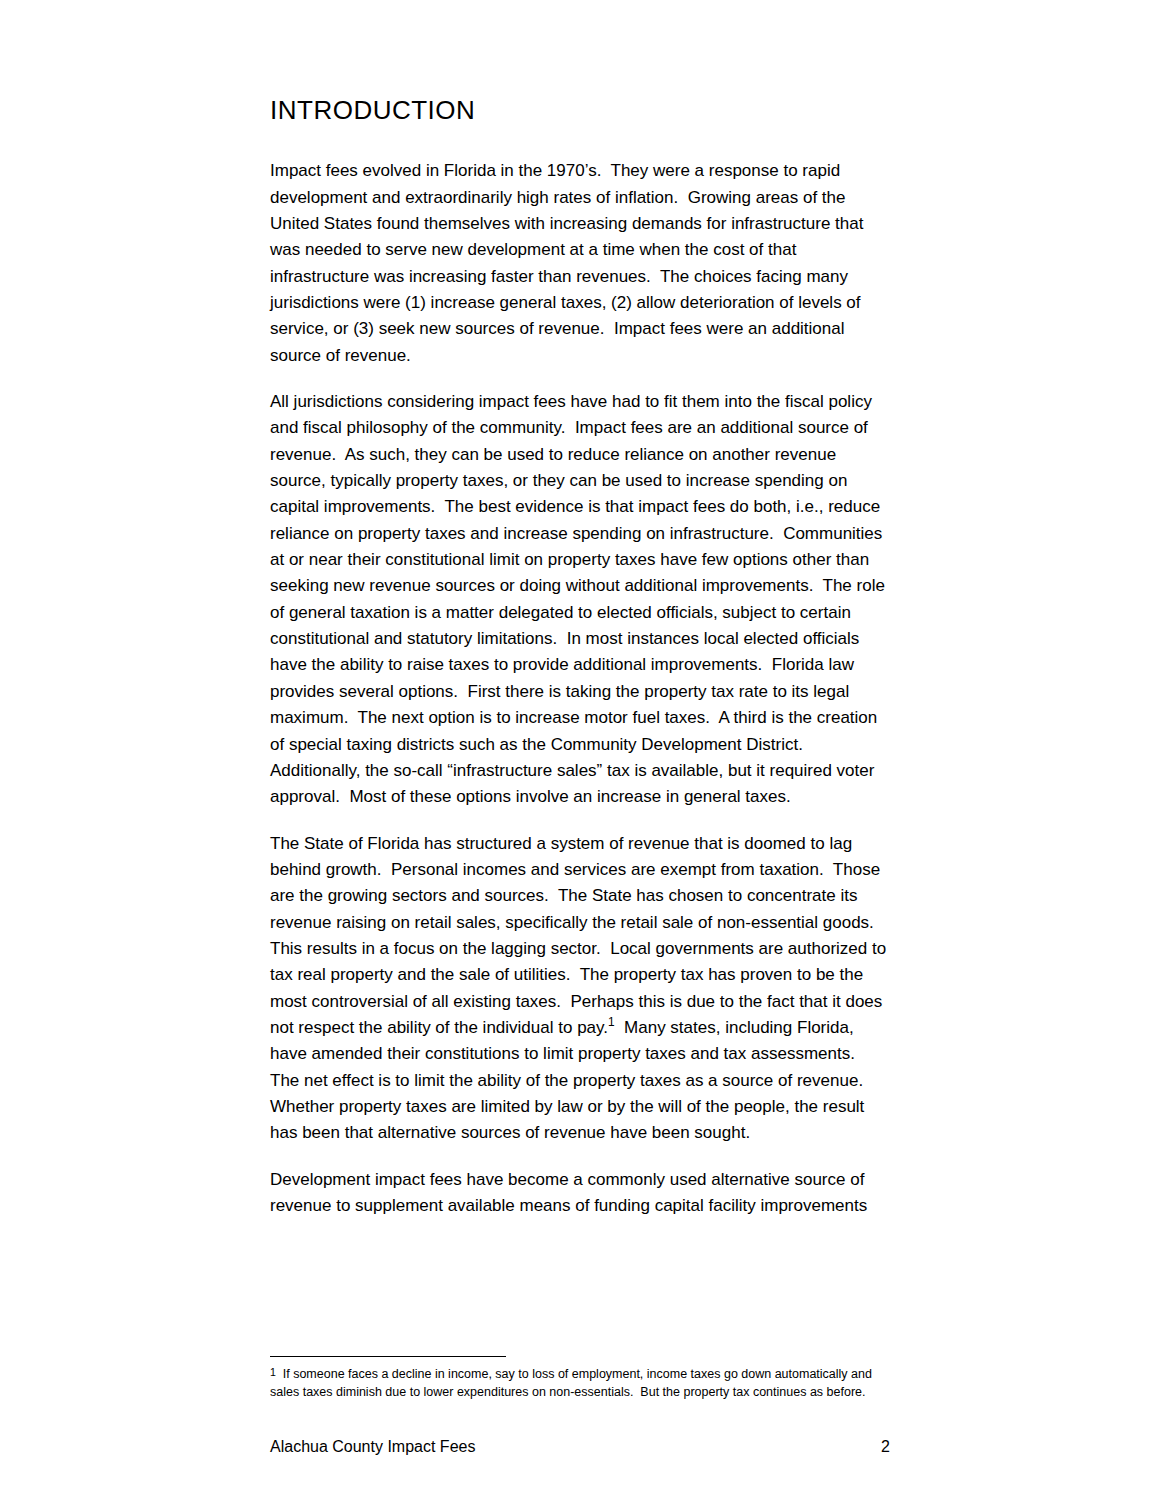INTRODUCTION
Impact fees evolved in Florida in the 1970’s. They were a response to rapid development and extraordinarily high rates of inflation. Growing areas of the United States found themselves with increasing demands for infrastructure that was needed to serve new development at a time when the cost of that infrastructure was increasing faster than revenues. The choices facing many jurisdictions were (1) increase general taxes, (2) allow deterioration of levels of service, or (3) seek new sources of revenue. Impact fees were an additional source of revenue.
All jurisdictions considering impact fees have had to fit them into the fiscal policy and fiscal philosophy of the community. Impact fees are an additional source of revenue. As such, they can be used to reduce reliance on another revenue source, typically property taxes, or they can be used to increase spending on capital improvements. The best evidence is that impact fees do both, i.e., reduce reliance on property taxes and increase spending on infrastructure. Communities at or near their constitutional limit on property taxes have few options other than seeking new revenue sources or doing without additional improvements. The role of general taxation is a matter delegated to elected officials, subject to certain constitutional and statutory limitations. In most instances local elected officials have the ability to raise taxes to provide additional improvements. Florida law provides several options. First there is taking the property tax rate to its legal maximum. The next option is to increase motor fuel taxes. A third is the creation of special taxing districts such as the Community Development District. Additionally, the so-call “infrastructure sales” tax is available, but it required voter approval. Most of these options involve an increase in general taxes.
The State of Florida has structured a system of revenue that is doomed to lag behind growth. Personal incomes and services are exempt from taxation. Those are the growing sectors and sources. The State has chosen to concentrate its revenue raising on retail sales, specifically the retail sale of non-essential goods. This results in a focus on the lagging sector. Local governments are authorized to tax real property and the sale of utilities. The property tax has proven to be the most controversial of all existing taxes. Perhaps this is due to the fact that it does not respect the ability of the individual to pay.1 Many states, including Florida, have amended their constitutions to limit property taxes and tax assessments. The net effect is to limit the ability of the property taxes as a source of revenue. Whether property taxes are limited by law or by the will of the people, the result has been that alternative sources of revenue have been sought.
Development impact fees have become a commonly used alternative source of revenue to supplement available means of funding capital facility improvements
1 If someone faces a decline in income, say to loss of employment, income taxes go down automatically and sales taxes diminish due to lower expenditures on non-essentials. But the property tax continues as before.
Alachua County Impact Fees 2